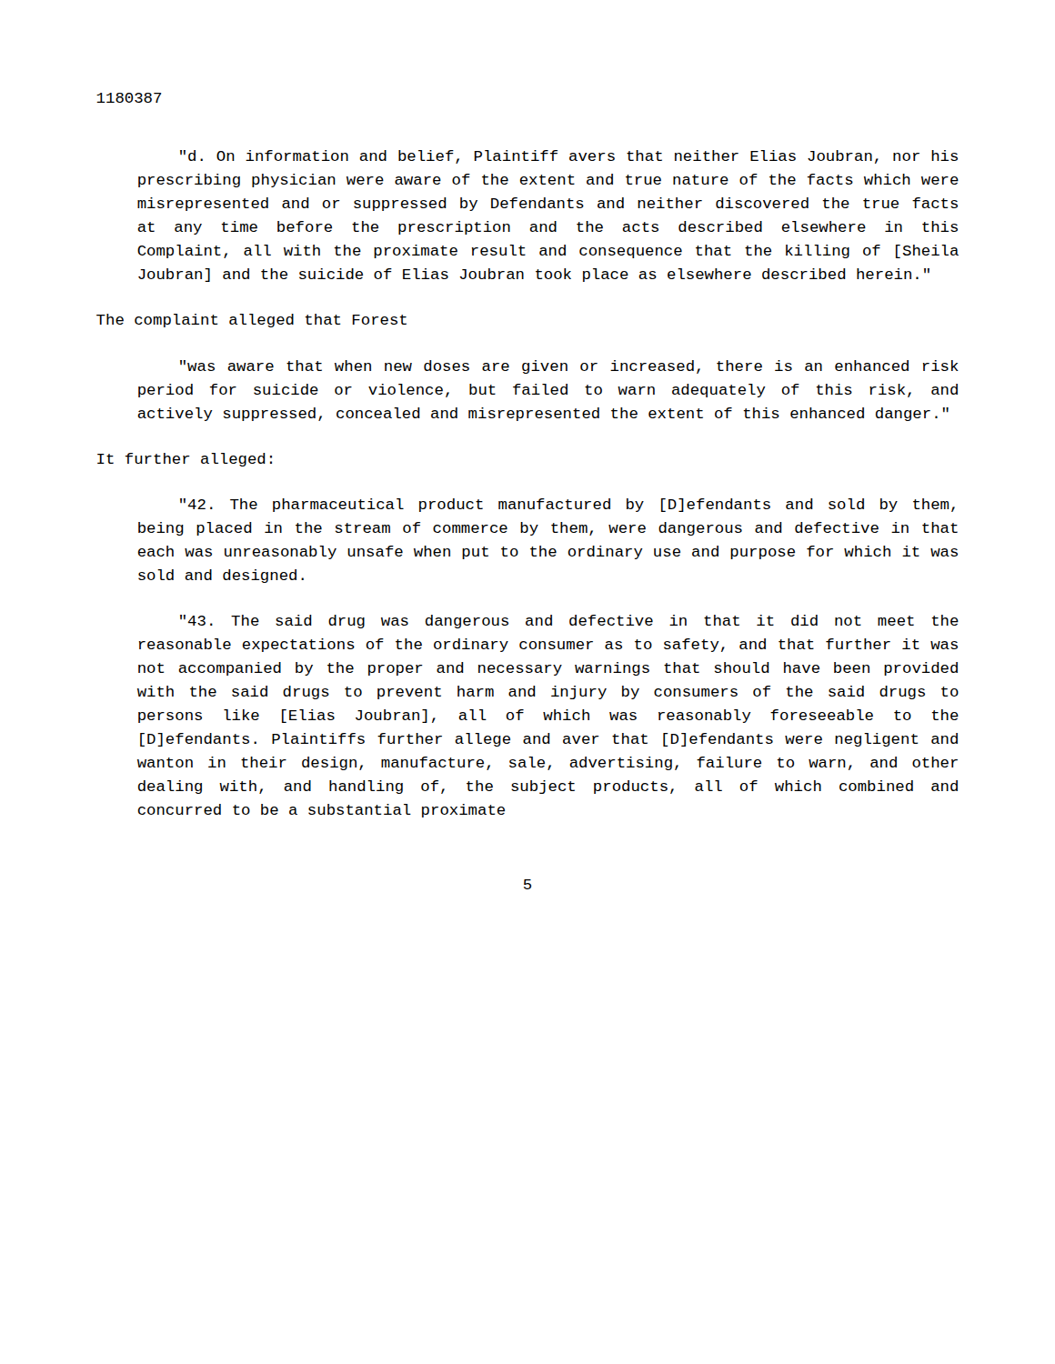1180387
"d. On information and belief, Plaintiff avers that neither Elias Joubran, nor his prescribing physician were aware of the extent and true nature of the facts which were misrepresented and or suppressed by Defendants and neither discovered the true facts at any time before the prescription and the acts described elsewhere in this Complaint, all with the proximate result and consequence that the killing of [Sheila Joubran] and the suicide of Elias Joubran took place as elsewhere described herein."
The complaint alleged that Forest
"was aware that when new doses are given or increased, there is an enhanced risk period for suicide or violence, but failed to warn adequately of this risk, and actively suppressed, concealed and misrepresented the extent of this enhanced danger."
It further alleged:
"42. The pharmaceutical product manufactured by [D]efendants and sold by them, being placed in the stream of commerce by them, were dangerous and defective in that each was unreasonably unsafe when put to the ordinary use and purpose for which it was sold and designed.
"43. The said drug was dangerous and defective in that it did not meet the reasonable expectations of the ordinary consumer as to safety, and that further it was not accompanied by the proper and necessary warnings that should have been provided with the said drugs to prevent harm and injury by consumers of the said drugs to persons like [Elias Joubran], all of which was reasonably foreseeable to the [D]efendants. Plaintiffs further allege and aver that [D]efendants were negligent and wanton in their design, manufacture, sale, advertising, failure to warn, and other dealing with, and handling of, the subject products, all of which combined and concurred to be a substantial proximate
5